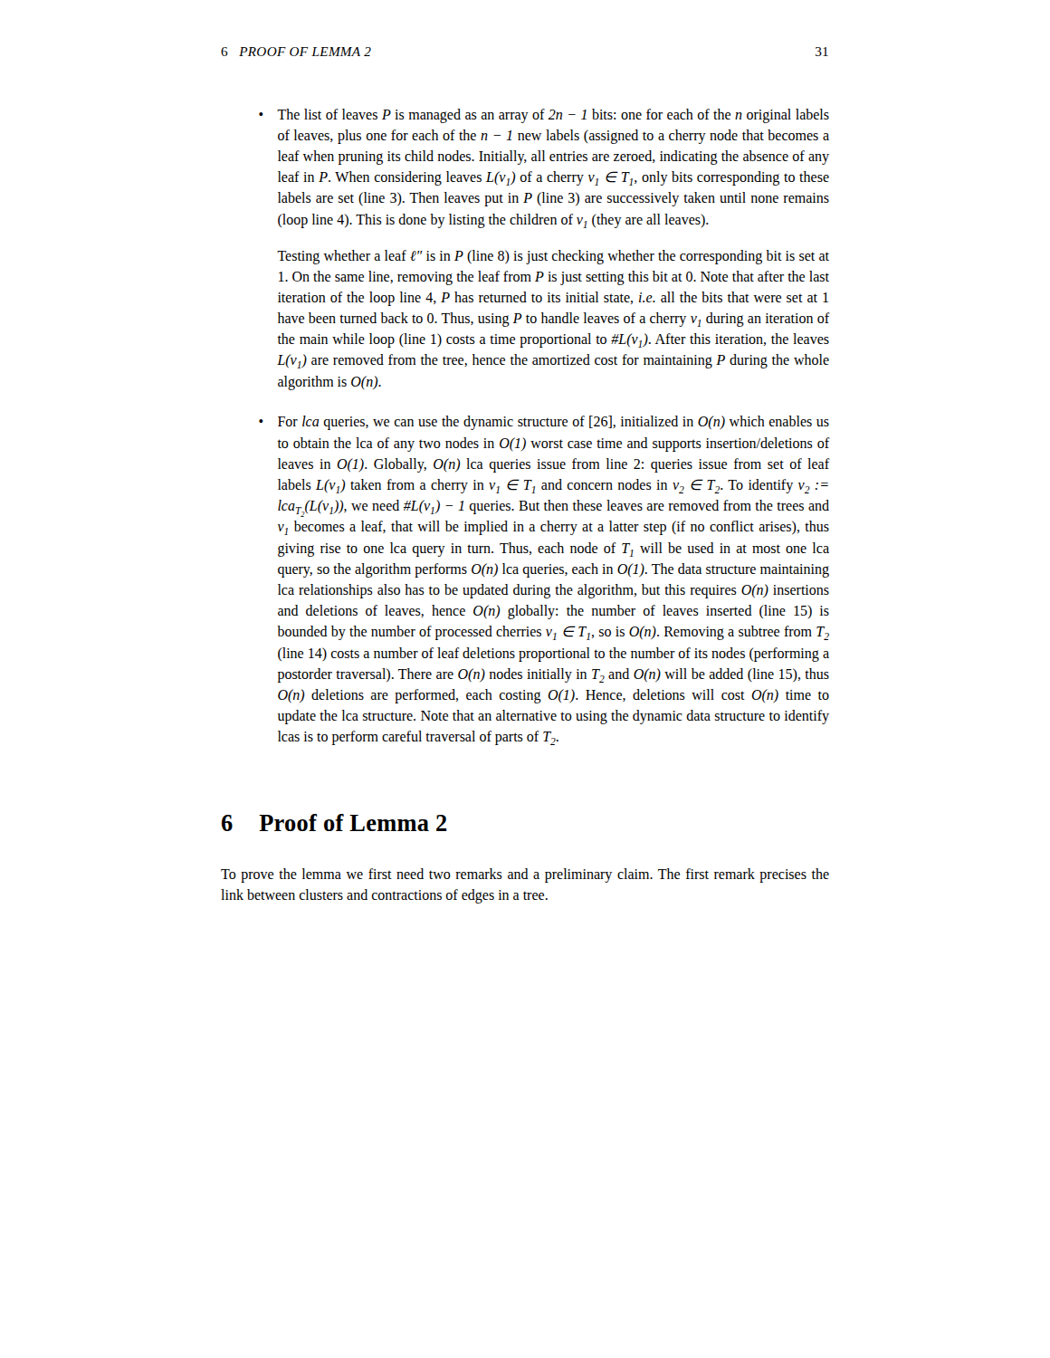6 PROOF OF LEMMA 2 31
The list of leaves P is managed as an array of 2n − 1 bits: one for each of the n original labels of leaves, plus one for each of the n − 1 new labels (assigned to a cherry node that becomes a leaf when pruning its child nodes. Initially, all entries are zeroed, indicating the absence of any leaf in P. When considering leaves L(v1) of a cherry v1 ∈ T1, only bits corresponding to these labels are set (line 3). Then leaves put in P (line 3) are successively taken until none remains (loop line 4). This is done by listing the children of v1 (they are all leaves).
Testing whether a leaf ℓ″ is in P (line 8) is just checking whether the corresponding bit is set at 1. On the same line, removing the leaf from P is just setting this bit at 0. Note that after the last iteration of the loop line 4, P has returned to its initial state, i.e. all the bits that were set at 1 have been turned back to 0. Thus, using P to handle leaves of a cherry v1 during an iteration of the main while loop (line 1) costs a time proportional to #L(v1). After this iteration, the leaves L(v1) are removed from the tree, hence the amortized cost for maintaining P during the whole algorithm is O(n).
For lca queries, we can use the dynamic structure of [26], initialized in O(n) which enables us to obtain the lca of any two nodes in O(1) worst case time and supports insertion/deletions of leaves in O(1). Globally, O(n) lca queries issue from line 2: queries issue from set of leaf labels L(v1) taken from a cherry in v1 ∈ T1 and concern nodes in v2 ∈ T2. To identify v2 := lcaT2(L(v1)), we need #L(v1) − 1 queries. But then these leaves are removed from the trees and v1 becomes a leaf, that will be implied in a cherry at a latter step (if no conflict arises), thus giving rise to one lca query in turn. Thus, each node of T1 will be used in at most one lca query, so the algorithm performs O(n) lca queries, each in O(1). The data structure maintaining lca relationships also has to be updated during the algorithm, but this requires O(n) insertions and deletions of leaves, hence O(n) globally: the number of leaves inserted (line 15) is bounded by the number of processed cherries v1 ∈ T1, so is O(n). Removing a subtree from T2 (line 14) costs a number of leaf deletions proportional to the number of its nodes (performing a postorder traversal). There are O(n) nodes initially in T2 and O(n) will be added (line 15), thus O(n) deletions are performed, each costing O(1). Hence, deletions will cost O(n) time to update the lca structure. Note that an alternative to using the dynamic data structure to identify lcas is to perform careful traversal of parts of T2.
6 Proof of Lemma 2
To prove the lemma we first need two remarks and a preliminary claim. The first remark precises the link between clusters and contractions of edges in a tree.